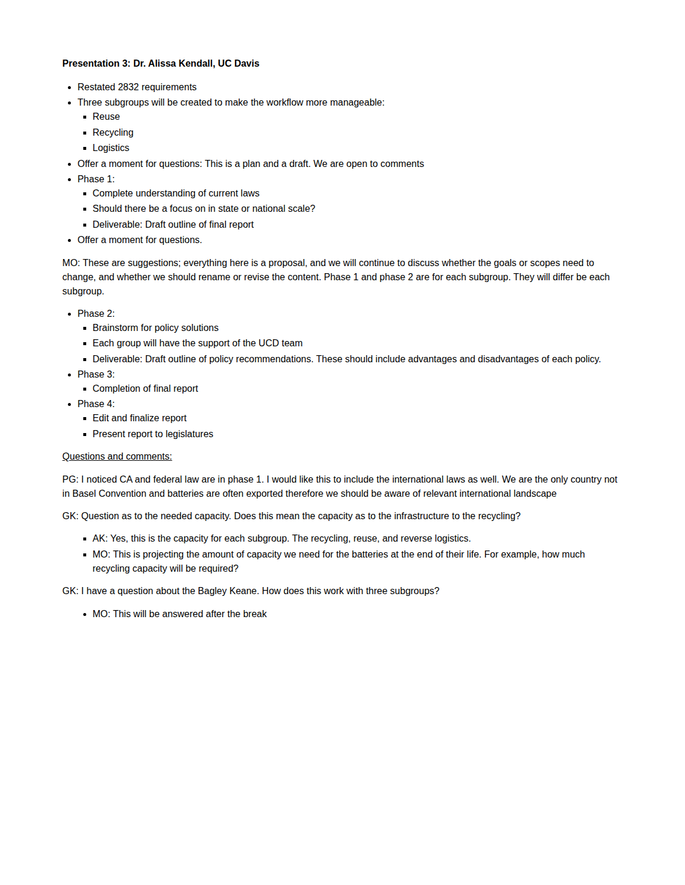Presentation 3: Dr. Alissa Kendall, UC Davis
Restated 2832 requirements
Three subgroups will be created to make the workflow more manageable:
Reuse
Recycling
Logistics
Offer a moment for questions: This is a plan and a draft. We are open to comments
Phase 1:
Complete understanding of current laws
Should there be a focus on in state or national scale?
Deliverable: Draft outline of final report
Offer a moment for questions.
MO: These are suggestions; everything here is a proposal, and we will continue to discuss whether the goals or scopes need to change, and whether we should rename or revise the content. Phase 1 and phase 2 are for each subgroup. They will differ be each subgroup.
Phase 2:
Brainstorm for policy solutions
Each group will have the support of the UCD team
Deliverable: Draft outline of policy recommendations. These should include advantages and disadvantages of each policy.
Phase 3:
Completion of final report
Phase 4:
Edit and finalize report
Present report to legislatures
Questions and comments:
PG: I noticed CA and federal law are in phase 1. I would like this to include the international laws as well. We are the only country not in Basel Convention and batteries are often exported therefore we should be aware of relevant international landscape
GK: Question as to the needed capacity. Does this mean the capacity as to the infrastructure to the recycling?
AK: Yes, this is the capacity for each subgroup. The recycling, reuse, and reverse logistics.
MO: This is projecting the amount of capacity we need for the batteries at the end of their life. For example, how much recycling capacity will be required?
GK: I have a question about the Bagley Keane. How does this work with three subgroups?
MO: This will be answered after the break